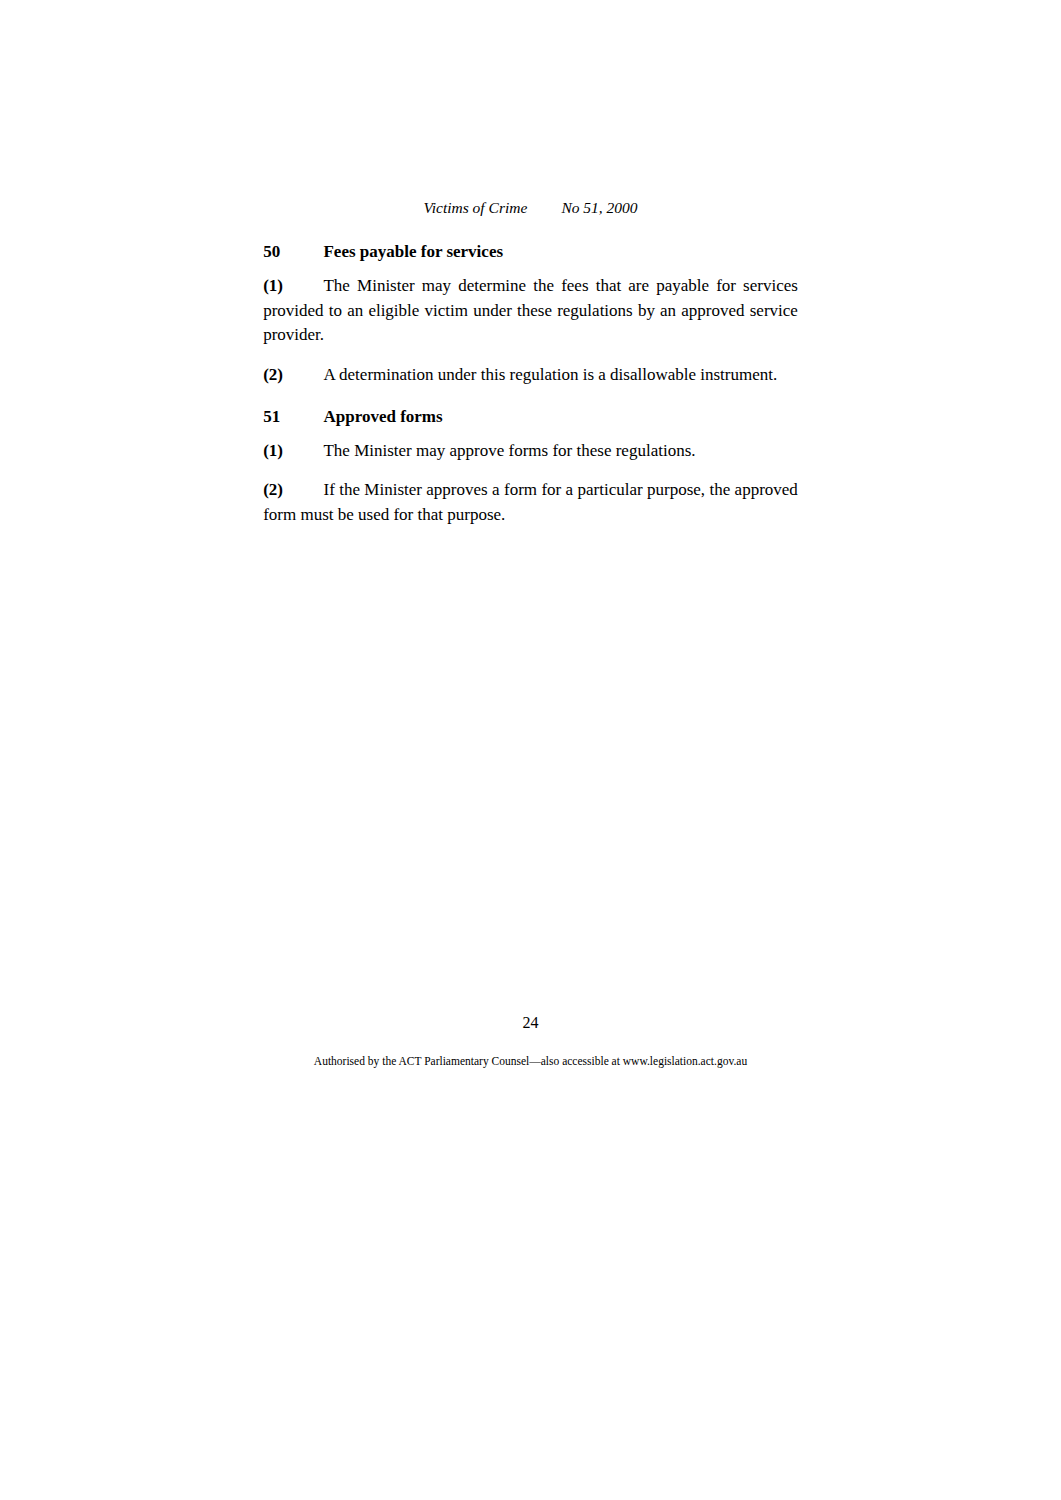Victims of Crime No 51, 2000
50 Fees payable for services
(1) The Minister may determine the fees that are payable for services provided to an eligible victim under these regulations by an approved service provider.
(2) A determination under this regulation is a disallowable instrument.
51 Approved forms
(1) The Minister may approve forms for these regulations.
(2) If the Minister approves a form for a particular purpose, the approved form must be used for that purpose.
24
Authorised by the ACT Parliamentary Counsel—also accessible at www.legislation.act.gov.au